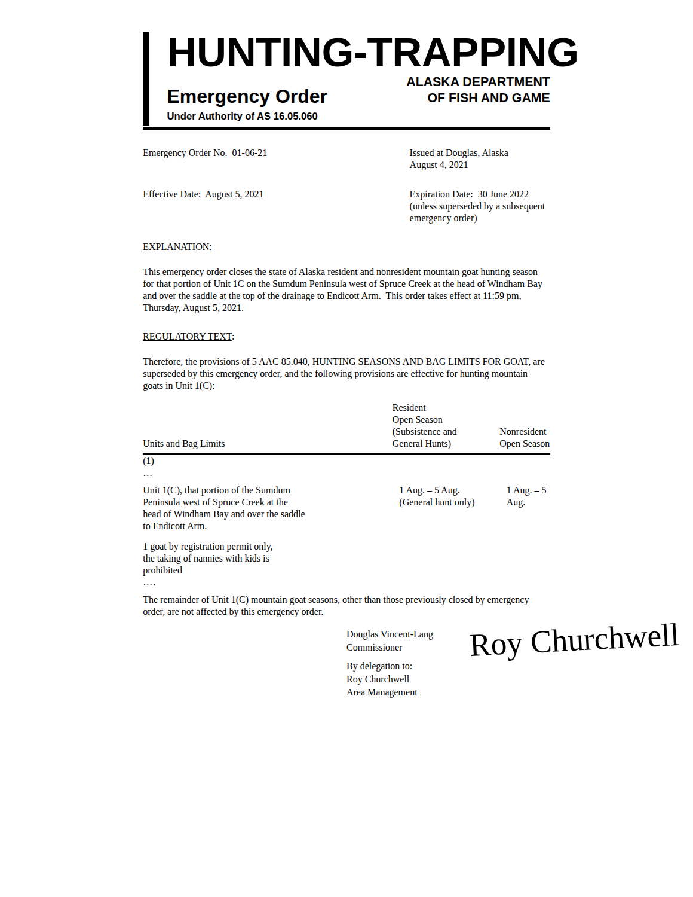HUNTING-TRAPPING
Emergency Order
ALASKA DEPARTMENT
OF FISH AND GAME
Under Authority of AS 16.05.060
Emergency Order No. 01-06-21
Issued at Douglas, Alaska
August 4, 2021
Effective Date: August 5, 2021
Expiration Date: 30 June 2022 (unless superseded by a subsequent emergency order)
EXPLANATION:
This emergency order closes the state of Alaska resident and nonresident mountain goat hunting season for that portion of Unit 1C on the Sumdum Peninsula west of Spruce Creek at the head of Windham Bay and over the saddle at the top of the drainage to Endicott Arm. This order takes effect at 11:59 pm, Thursday, August 5, 2021.
REGULATORY TEXT:
Therefore, the provisions of 5 AAC 85.040, HUNTING SEASONS AND BAG LIMITS FOR GOAT, are superseded by this emergency order, and the following provisions are effective for hunting mountain goats in Unit 1(C):
| | Resident | |
| --- | --- | --- |
| | Open Season | |
| | (Subsistence and | Nonresident |
| Units and Bag Limits | General Hunts) | Open Season |
| (1) | | |
| … | | |
| Unit 1(C), that portion of the Sumdum Peninsula west of Spruce Creek at the head of Windham Bay and over the saddle to Endicott Arm. | 1 Aug. – 5 Aug. (General hunt only) | 1 Aug. – 5 Aug. |
1 goat by registration permit only,
the taking of nannies with kids is
prohibited
….
The remainder of Unit 1(C) mountain goat seasons, other than those previously closed by emergency order, are not affected by this emergency order.
Douglas Vincent-Lang
Commissioner
By delegation to:
Roy Churchwell
Area Management
Roy Churchwell